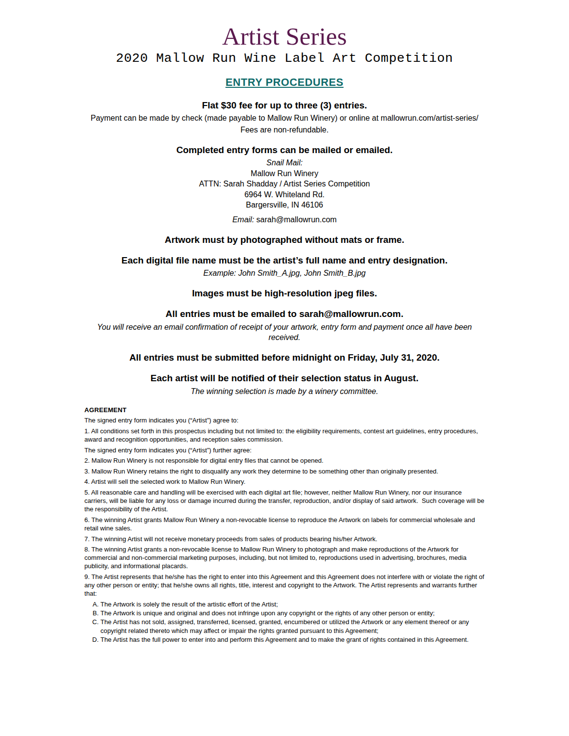Artist Series
2020 Mallow Run Wine Label Art Competition
ENTRY PROCEDURES
Flat $30 fee for up to three (3) entries.
Payment can be made by check (made payable to Mallow Run Winery) or online at mallowrun.com/artist-series/
Fees are non-refundable.
Completed entry forms can be mailed or emailed.
Snail Mail:
Mallow Run Winery
ATTN: Sarah Shadday / Artist Series Competition
6964 W. Whiteland Rd.
Bargersville, IN 46106
Email: sarah@mallowrun.com
Artwork must by photographed without mats or frame.
Each digital file name must be the artist’s full name and entry designation.
Example: John Smith_A.jpg, John Smith_B.jpg
Images must be high-resolution jpeg files.
All entries must be emailed to sarah@mallowrun.com.
You will receive an email confirmation of receipt of your artwork, entry form and payment once all have been received.
All entries must be submitted before midnight on Friday, July 31, 2020.
Each artist will be notified of their selection status in August.
The winning selection is made by a winery committee.
AGREEMENT
The signed entry form indicates you (“Artist”) agree to:
1. All conditions set forth in this prospectus including but not limited to: the eligibility requirements, contest art guidelines, entry procedures, award and recognition opportunities, and reception sales commission.
The signed entry form indicates you (“Artist”) further agree:
2. Mallow Run Winery is not responsible for digital entry files that cannot be opened.
3. Mallow Run Winery retains the right to disqualify any work they determine to be something other than originally presented.
4. Artist will sell the selected work to Mallow Run Winery.
5. All reasonable care and handling will be exercised with each digital art file; however, neither Mallow Run Winery, nor our insurance carriers, will be liable for any loss or damage incurred during the transfer, reproduction, and/or display of said artwork. Such coverage will be the responsibility of the Artist.
6. The winning Artist grants Mallow Run Winery a non-revocable license to reproduce the Artwork on labels for commercial wholesale and retail wine sales.
7. The winning Artist will not receive monetary proceeds from sales of products bearing his/her Artwork.
8. The winning Artist grants a non-revocable license to Mallow Run Winery to photograph and make reproductions of the Artwork for commercial and non-commercial marketing purposes, including, but not limited to, reproductions used in advertising, brochures, media publicity, and informational placards.
9. The Artist represents that he/she has the right to enter into this Agreement and this Agreement does not interfere with or violate the right of any other person or entity; that he/she owns all rights, title, interest and copyright to the Artwork. The Artist represents and warrants further that:
The Artwork is solely the result of the artistic effort of the Artist;
The Artwork is unique and original and does not infringe upon any copyright or the rights of any other person or entity;
The Artist has not sold, assigned, transferred, licensed, granted, encumbered or utilized the Artwork or any element thereof or any copyright related thereto which may affect or impair the rights granted pursuant to this Agreement;
The Artist has the full power to enter into and perform this Agreement and to make the grant of rights contained in this Agreement.